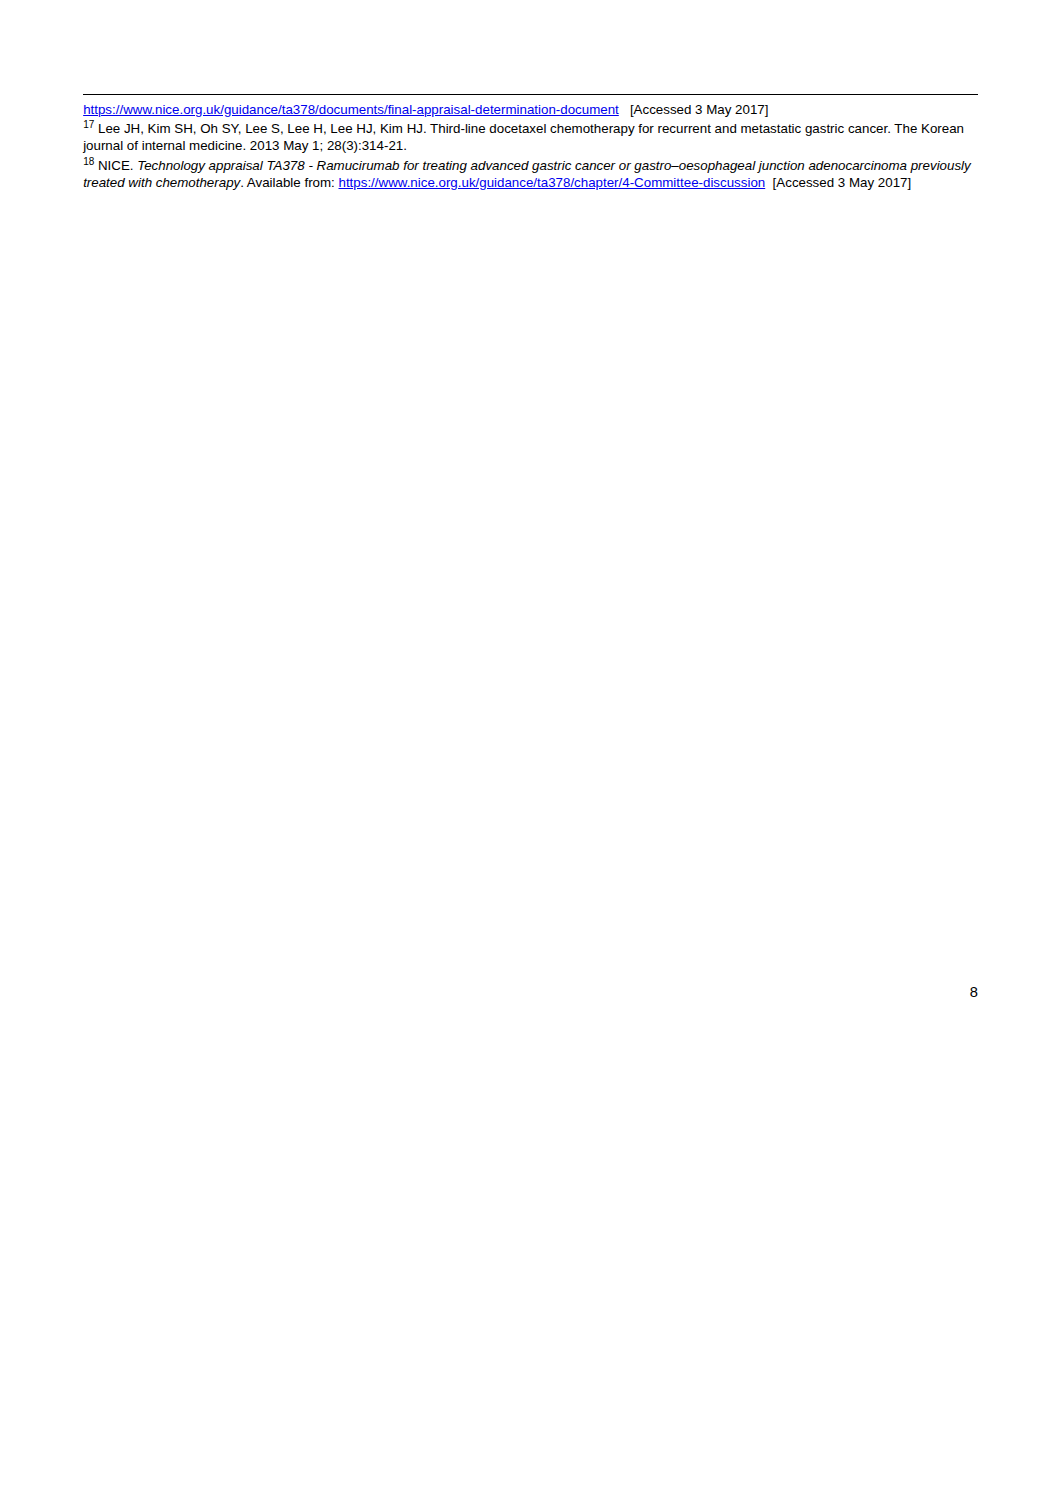https://www.nice.org.uk/guidance/ta378/documents/final-appraisal-determination-document [Accessed 3 May 2017]
17 Lee JH, Kim SH, Oh SY, Lee S, Lee H, Lee HJ, Kim HJ. Third-line docetaxel chemotherapy for recurrent and metastatic gastric cancer. The Korean journal of internal medicine. 2013 May 1; 28(3):314-21.
18 NICE. Technology appraisal TA378 - Ramucirumab for treating advanced gastric cancer or gastro–oesophageal junction adenocarcinoma previously treated with chemotherapy. Available from: https://www.nice.org.uk/guidance/ta378/chapter/4-Committee-discussion [Accessed 3 May 2017]
8